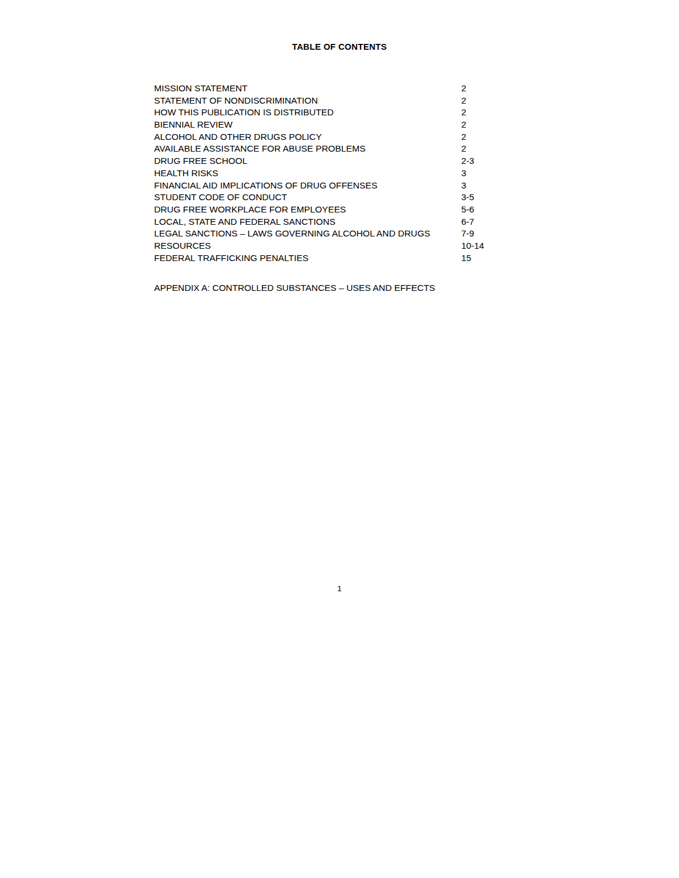TABLE OF CONTENTS
| MISSION STATEMENT | 2 |
| STATEMENT OF NONDISCRIMINATION | 2 |
| HOW THIS PUBLICATION IS DISTRIBUTED | 2 |
| BIENNIAL REVIEW | 2 |
| ALCOHOL AND OTHER DRUGS POLICY | 2 |
| AVAILABLE ASSISTANCE FOR ABUSE PROBLEMS | 2 |
| DRUG FREE SCHOOL | 2-3 |
| HEALTH RISKS | 3 |
| FINANCIAL AID IMPLICATIONS OF DRUG OFFENSES | 3 |
| STUDENT CODE OF CONDUCT | 3-5 |
| DRUG FREE WORKPLACE FOR EMPLOYEES | 5-6 |
| LOCAL, STATE AND FEDERAL SANCTIONS | 6-7 |
| LEGAL SANCTIONS – LAWS GOVERNING ALCOHOL AND DRUGS | 7-9 |
| RESOURCES | 10-14 |
| FEDERAL TRAFFICKING PENALTIES | 15 |
APPENDIX A: CONTROLLED SUBSTANCES – USES AND EFFECTS
1